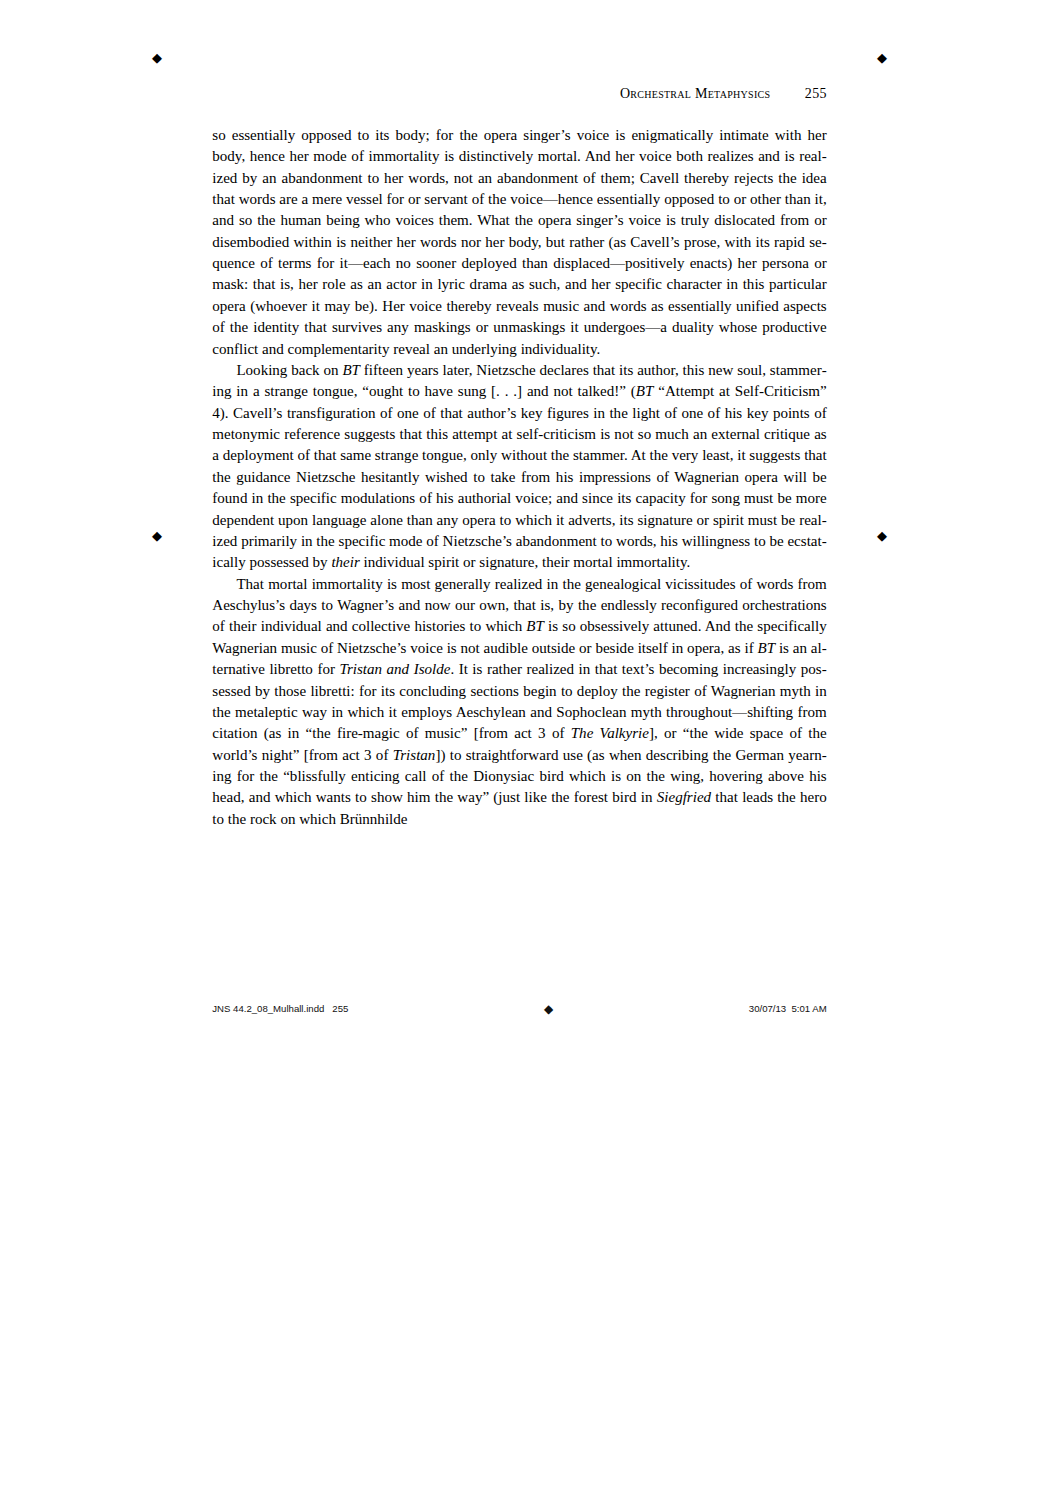◆
◆
◆
◆
Orchestral Metaphysics 255
so essentially opposed to its body; for the opera singer’s voice is enigmatically intimate with her body, hence her mode of immortality is distinctively mortal. And her voice both realizes and is realized by an abandonment to her words, not an abandonment of them; Cavell thereby rejects the idea that words are a mere vessel for or servant of the voice—hence essentially opposed to or other than it, and so the human being who voices them. What the opera singer’s voice is truly dislocated from or disembodied within is neither her words nor her body, but rather (as Cavell’s prose, with its rapid sequence of terms for it—each no sooner deployed than displaced—positively enacts) her persona or mask: that is, her role as an actor in lyric drama as such, and her specific character in this particular opera (whoever it may be). Her voice thereby reveals music and words as essentially unified aspects of the identity that survives any maskings or unmaskings it undergoes—a duality whose productive conflict and complementarity reveal an underlying individuality.
Looking back on BT fifteen years later, Nietzsche declares that its author, this new soul, stammering in a strange tongue, “ought to have sung [. . .] and not talked!” (BT “Attempt at Self-Criticism” 4). Cavell’s transfiguration of one of that author’s key figures in the light of one of his key points of metonymic reference suggests that this attempt at self-criticism is not so much an external critique as a deployment of that same strange tongue, only without the stammer. At the very least, it suggests that the guidance Nietzsche hesitantly wished to take from his impressions of Wagnerian opera will be found in the specific modulations of his authorial voice; and since its capacity for song must be more dependent upon language alone than any opera to which it adverts, its signature or spirit must be realized primarily in the specific mode of Nietzsche’s abandonment to words, his willingness to be ecstatically possessed by their individual spirit or signature, their mortal immortality.
That mortal immortality is most generally realized in the genealogical vicissitudes of words from Aeschylus’s days to Wagner’s and now our own, that is, by the endlessly reconfigured orchestrations of their individual and collective histories to which BT is so obsessively attuned. And the specifically Wagnerian music of Nietzsche’s voice is not audible outside or beside itself in opera, as if BT is an alternative libretto for Tristan and Isolde. It is rather realized in that text’s becoming increasingly possessed by those libretti: for its concluding sections begin to deploy the register of Wagnerian myth in the metaleptic way in which it employs Aeschylean and Sophoclean myth throughout—shifting from citation (as in “the fire-magic of music” [from act 3 of The Valkyrie], or “the wide space of the world’s night” [from act 3 of Tristan]) to straightforward use (as when describing the German yearning for the “blissfully enticing call of the Dionysiac bird which is on the wing, hovering above his head, and which wants to show him the way” (just like the forest bird in Siegfried that leads the hero to the rock on which Brünnhilde
JNS 44.2_08_Mulhall.indd 255 ◆ 30/07/13 5:01 AM